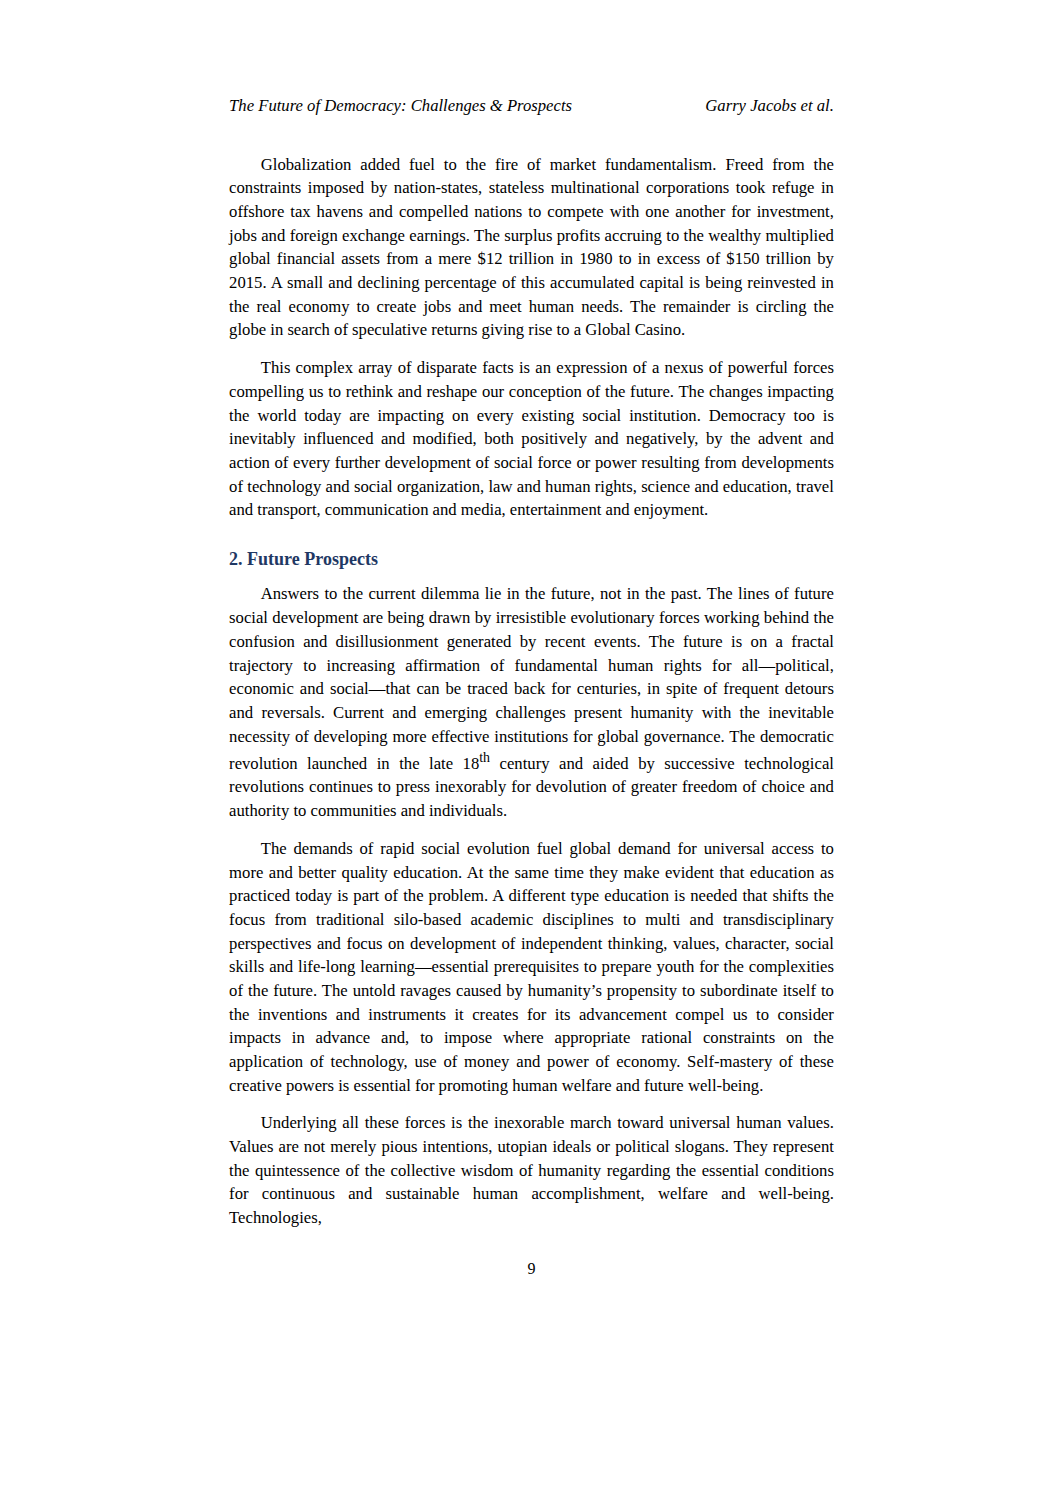The Future of Democracy: Challenges & Prospects Garry Jacobs et al.
Globalization added fuel to the fire of market fundamentalism. Freed from the constraints imposed by nation-states, stateless multinational corporations took refuge in offshore tax havens and compelled nations to compete with one another for investment, jobs and foreign exchange earnings. The surplus profits accruing to the wealthy multiplied global financial assets from a mere $12 trillion in 1980 to in excess of $150 trillion by 2015. A small and declining percentage of this accumulated capital is being reinvested in the real economy to create jobs and meet human needs. The remainder is circling the globe in search of speculative returns giving rise to a Global Casino.
This complex array of disparate facts is an expression of a nexus of powerful forces compelling us to rethink and reshape our conception of the future. The changes impacting the world today are impacting on every existing social institution. Democracy too is inevitably influenced and modified, both positively and negatively, by the advent and action of every further development of social force or power resulting from developments of technology and social organization, law and human rights, science and education, travel and transport, communication and media, entertainment and enjoyment.
2. Future Prospects
Answers to the current dilemma lie in the future, not in the past. The lines of future social development are being drawn by irresistible evolutionary forces working behind the confusion and disillusionment generated by recent events. The future is on a fractal trajectory to increasing affirmation of fundamental human rights for all—political, economic and social—that can be traced back for centuries, in spite of frequent detours and reversals. Current and emerging challenges present humanity with the inevitable necessity of developing more effective institutions for global governance. The democratic revolution launched in the late 18th century and aided by successive technological revolutions continues to press inexorably for devolution of greater freedom of choice and authority to communities and individuals.
The demands of rapid social evolution fuel global demand for universal access to more and better quality education. At the same time they make evident that education as practiced today is part of the problem. A different type education is needed that shifts the focus from traditional silo-based academic disciplines to multi and transdisciplinary perspectives and focus on development of independent thinking, values, character, social skills and life-long learning—essential prerequisites to prepare youth for the complexities of the future. The untold ravages caused by humanity’s propensity to subordinate itself to the inventions and instruments it creates for its advancement compel us to consider impacts in advance and, to impose where appropriate rational constraints on the application of technology, use of money and power of economy. Self-mastery of these creative powers is essential for promoting human welfare and future well-being.
Underlying all these forces is the inexorable march toward universal human values. Values are not merely pious intentions, utopian ideals or political slogans. They represent the quintessence of the collective wisdom of humanity regarding the essential conditions for continuous and sustainable human accomplishment, welfare and well-being. Technologies,
9